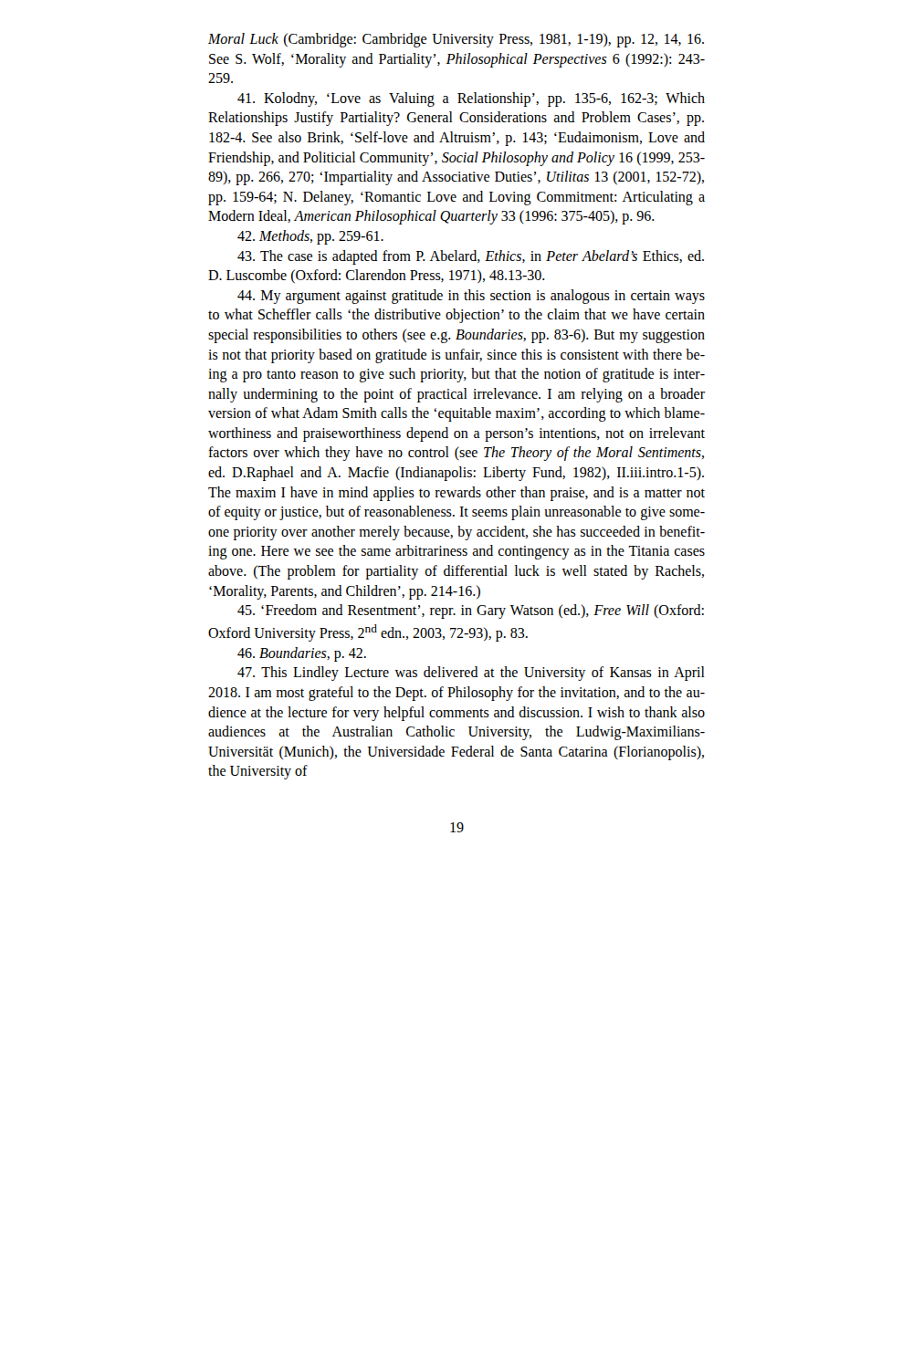Moral Luck (Cambridge: Cambridge University Press, 1981, 1-19), pp. 12, 14, 16. See S. Wolf, ‘Morality and Partiality’, Philosophical Perspectives 6 (1992:): 243-259.
41. Kolodny, ‘Love as Valuing a Relationship’, pp. 135-6, 162-3; Which Relationships Justify Partiality? General Considerations and Problem Cases’, pp. 182-4. See also Brink, ‘Self-love and Altruism’, p. 143; ‘Eudaimonism, Love and Friendship, and Politicial Community’, Social Philosophy and Policy 16 (1999, 253-89), pp. 266, 270; ‘Impartiality and Associative Duties’, Utilitas 13 (2001, 152-72), pp. 159-64; N. Delaney, ‘Romantic Love and Loving Commitment: Articulating a Modern Ideal, American Philosophical Quarterly 33 (1996: 375-405), p. 96.
42. Methods, pp. 259-61.
43. The case is adapted from P. Abelard, Ethics, in Peter Abelard’s Ethics, ed. D. Luscombe (Oxford: Clarendon Press, 1971), 48.13-30.
44. My argument against gratitude in this section is analogous in certain ways to what Scheffler calls ‘the distributive objection’ to the claim that we have certain special responsibilities to others (see e.g. Boundaries, pp. 83-6). But my suggestion is not that priority based on gratitude is unfair, since this is consistent with there being a pro tanto reason to give such priority, but that the notion of gratitude is internally undermining to the point of practical irrelevance. I am relying on a broader version of what Adam Smith calls the ‘equitable maxim’, according to which blameworthiness and praiseworthiness depend on a person’s intentions, not on irrelevant factors over which they have no control (see The Theory of the Moral Sentiments, ed. D.Raphael and A. Macfie (Indianapolis: Liberty Fund, 1982), II.iii.intro.1-5). The maxim I have in mind applies to rewards other than praise, and is a matter not of equity or justice, but of reasonableness. It seems plain unreasonable to give someone priority over another merely because, by accident, she has succeeded in benefiting one. Here we see the same arbitrariness and contingency as in the Titania cases above. (The problem for partiality of differential luck is well stated by Rachels, ‘Morality, Parents, and Children’, pp. 214-16.)
45. ‘Freedom and Resentment’, repr. in Gary Watson (ed.), Free Will (Oxford: Oxford University Press, 2nd edn., 2003, 72-93), p. 83.
46. Boundaries, p. 42.
47. This Lindley Lecture was delivered at the University of Kansas in April 2018. I am most grateful to the Dept. of Philosophy for the invitation, and to the audience at the lecture for very helpful comments and discussion. I wish to thank also audiences at the Australian Catholic University, the Ludwig-Maximilians-Universität (Munich), the Universidade Federal de Santa Catarina (Florianopolis), the University of
19